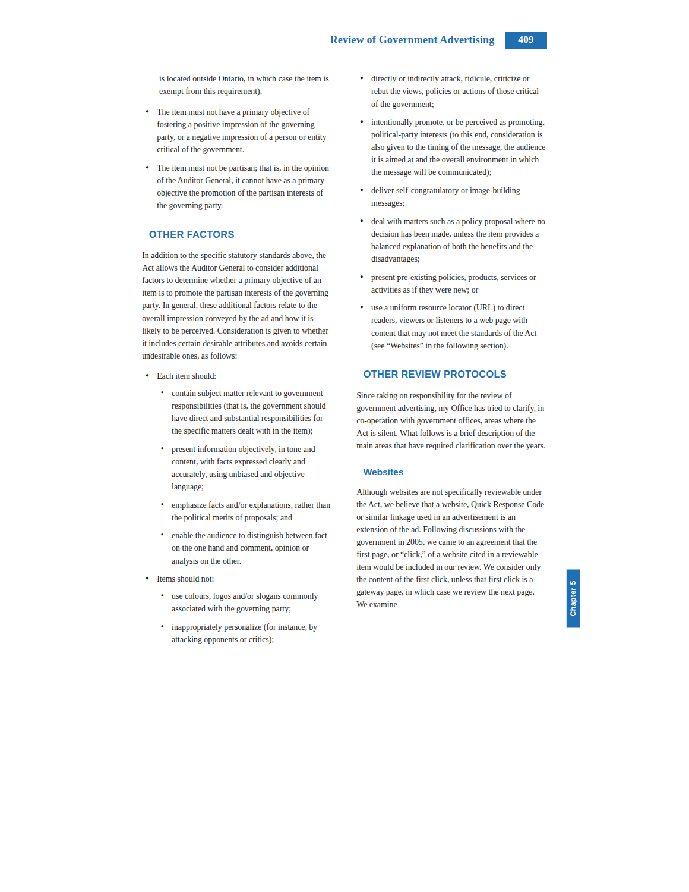Review of Government Advertising 409
is located outside Ontario, in which case the item is exempt from this requirement).
The item must not have a primary objective of fostering a positive impression of the governing party, or a negative impression of a person or entity critical of the government.
The item must not be partisan; that is, in the opinion of the Auditor General, it cannot have as a primary objective the promotion of the partisan interests of the governing party.
Other Factors
In addition to the specific statutory standards above, the Act allows the Auditor General to consider additional factors to determine whether a primary objective of an item is to promote the partisan interests of the governing party. In general, these additional factors relate to the overall impression conveyed by the ad and how it is likely to be perceived. Consideration is given to whether it includes certain desirable attributes and avoids certain undesirable ones, as follows:
Each item should:
contain subject matter relevant to government responsibilities (that is, the government should have direct and substantial responsibilities for the specific matters dealt with in the item);
present information objectively, in tone and content, with facts expressed clearly and accurately, using unbiased and objective language;
emphasize facts and/or explanations, rather than the political merits of proposals; and
enable the audience to distinguish between fact on the one hand and comment, opinion or analysis on the other.
Items should not:
use colours, logos and/or slogans commonly associated with the governing party;
inappropriately personalize (for instance, by attacking opponents or critics);
directly or indirectly attack, ridicule, criticize or rebut the views, policies or actions of those critical of the government;
intentionally promote, or be perceived as promoting, political-party interests (to this end, consideration is also given to the timing of the message, the audience it is aimed at and the overall environment in which the message will be communicated);
deliver self-congratulatory or image-building messages;
deal with matters such as a policy proposal where no decision has been made, unless the item provides a balanced explanation of both the benefits and the disadvantages;
present pre-existing policies, products, services or activities as if they were new; or
use a uniform resource locator (URL) to direct readers, viewers or listeners to a web page with content that may not meet the standards of the Act (see “Websites” in the following section).
Other Review Protocols
Since taking on responsibility for the review of government advertising, my Office has tried to clarify, in co-operation with government offices, areas where the Act is silent. What follows is a brief description of the main areas that have required clarification over the years.
Websites
Although websites are not specifically reviewable under the Act, we believe that a website, Quick Response Code or similar linkage used in an advertisement is an extension of the ad. Following discussions with the government in 2005, we came to an agreement that the first page, or “click,” of a website cited in a reviewable item would be included in our review. We consider only the content of the first click, unless that first click is a gateway page, in which case we review the next page. We examine
Chapter 5